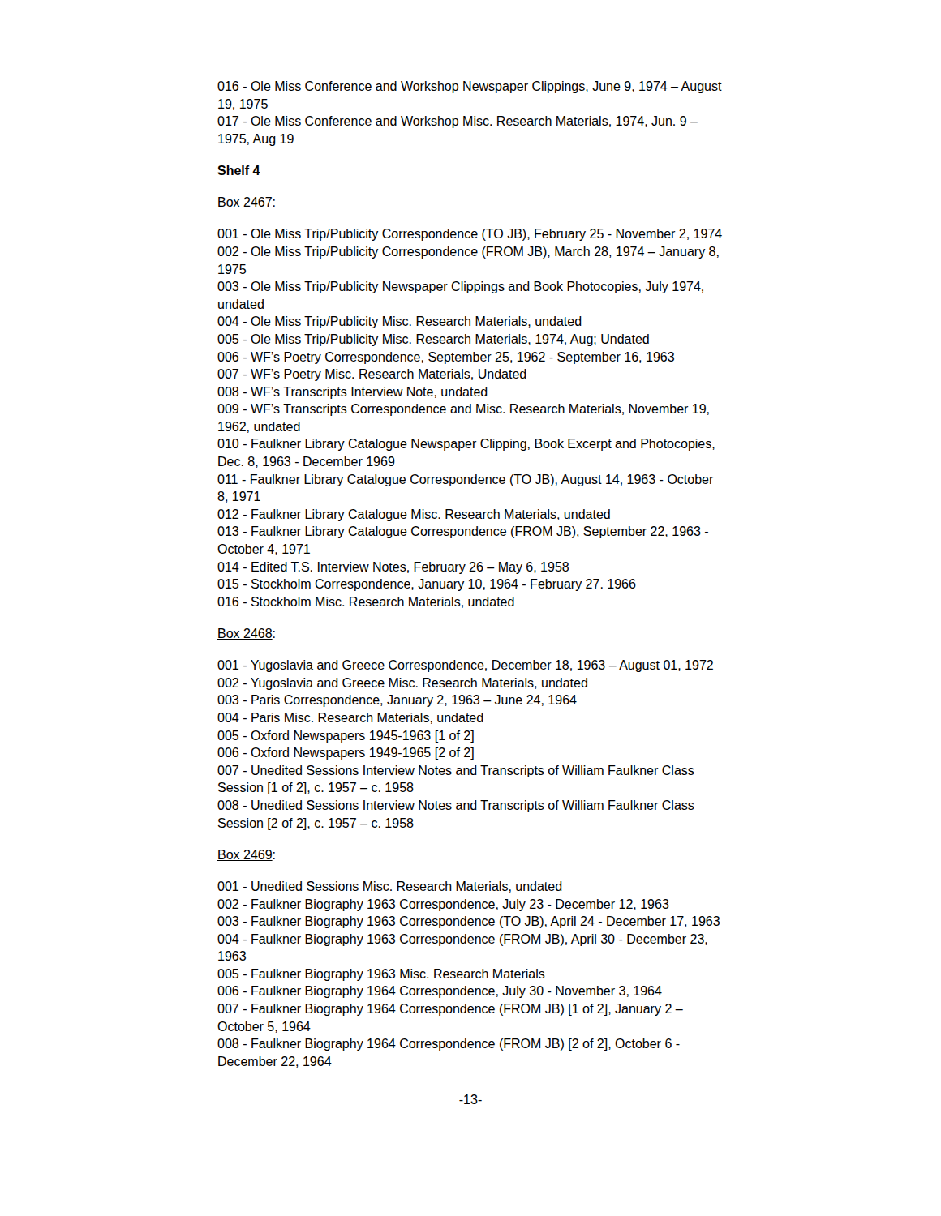016 - Ole Miss Conference and Workshop Newspaper Clippings, June 9, 1974 – August 19, 1975
017 - Ole Miss Conference and Workshop Misc. Research Materials, 1974, Jun. 9 – 1975, Aug 19
Shelf 4
Box 2467:
001 - Ole Miss Trip/Publicity Correspondence (TO JB), February 25 - November 2, 1974
002 - Ole Miss Trip/Publicity Correspondence (FROM JB), March 28, 1974 – January 8, 1975
003 - Ole Miss Trip/Publicity Newspaper Clippings and Book Photocopies, July 1974, undated
004 - Ole Miss Trip/Publicity Misc. Research Materials, undated
005 - Ole Miss Trip/Publicity Misc. Research Materials, 1974, Aug; Undated
006 - WF’s Poetry Correspondence, September 25, 1962 - September 16, 1963
007 - WF’s Poetry Misc. Research Materials, Undated
008 - WF’s Transcripts Interview Note, undated
009 - WF’s Transcripts Correspondence and Misc. Research Materials, November 19, 1962, undated
010 - Faulkner Library Catalogue Newspaper Clipping, Book Excerpt and Photocopies, Dec. 8, 1963 - December 1969
011 - Faulkner Library Catalogue Correspondence (TO JB), August 14, 1963 - October 8, 1971
012 - Faulkner Library Catalogue Misc. Research Materials, undated
013 - Faulkner Library Catalogue Correspondence (FROM JB), September 22, 1963 - October 4, 1971
014 - Edited T.S. Interview Notes, February 26 – May 6, 1958
015 - Stockholm Correspondence, January 10, 1964 - February 27. 1966
016 - Stockholm Misc. Research Materials, undated
Box 2468:
001 - Yugoslavia and Greece Correspondence, December 18, 1963 – August 01, 1972
002 - Yugoslavia and Greece Misc. Research Materials, undated
003 - Paris Correspondence, January 2, 1963 – June 24, 1964
004 - Paris Misc. Research Materials, undated
005 - Oxford Newspapers 1945-1963 [1 of 2]
006 - Oxford Newspapers 1949-1965 [2 of 2]
007 - Unedited Sessions Interview Notes and Transcripts of William Faulkner Class Session [1 of 2], c. 1957 – c. 1958
008 - Unedited Sessions Interview Notes and Transcripts of William Faulkner Class Session [2 of 2], c. 1957 – c. 1958
Box 2469:
001 - Unedited Sessions Misc. Research Materials, undated
002 - Faulkner Biography 1963 Correspondence, July 23 - December 12, 1963
003 - Faulkner Biography 1963 Correspondence (TO JB), April 24 - December 17, 1963
004 - Faulkner Biography 1963 Correspondence (FROM JB), April 30 - December 23, 1963
005 - Faulkner Biography 1963 Misc. Research Materials
006 - Faulkner Biography 1964 Correspondence, July 30 - November 3, 1964
007 - Faulkner Biography 1964 Correspondence (FROM JB) [1 of 2], January 2 – October 5, 1964
008 - Faulkner Biography 1964 Correspondence (FROM JB) [2 of 2], October 6 - December 22, 1964
-13-